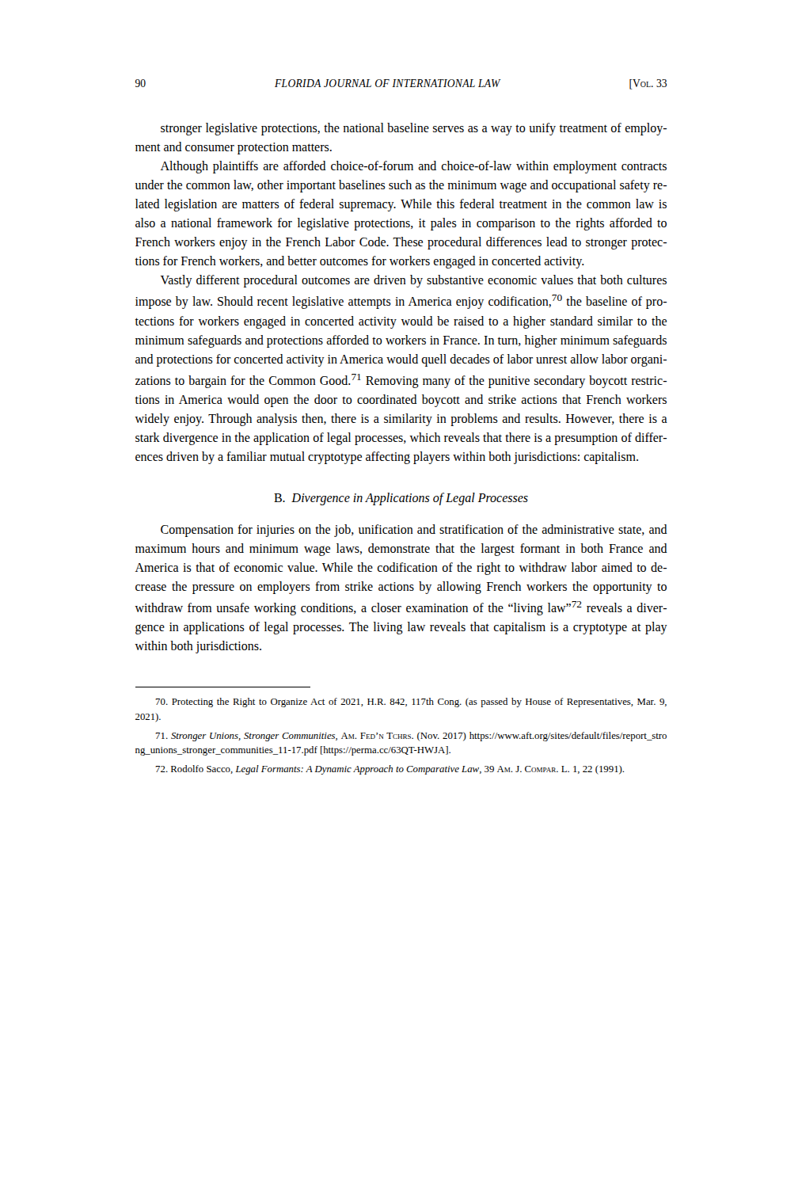90 Florida Journal of International Law [Vol. 33
stronger legislative protections, the national baseline serves as a way to unify treatment of employment and consumer protection matters.
Although plaintiffs are afforded choice-of-forum and choice-of-law within employment contracts under the common law, other important baselines such as the minimum wage and occupational safety related legislation are matters of federal supremacy. While this federal treatment in the common law is also a national framework for legislative protections, it pales in comparison to the rights afforded to French workers enjoy in the French Labor Code. These procedural differences lead to stronger protections for French workers, and better outcomes for workers engaged in concerted activity.
Vastly different procedural outcomes are driven by substantive economic values that both cultures impose by law. Should recent legislative attempts in America enjoy codification,70 the baseline of protections for workers engaged in concerted activity would be raised to a higher standard similar to the minimum safeguards and protections afforded to workers in France. In turn, higher minimum safeguards and protections for concerted activity in America would quell decades of labor unrest allow labor organizations to bargain for the Common Good.71 Removing many of the punitive secondary boycott restrictions in America would open the door to coordinated boycott and strike actions that French workers widely enjoy. Through analysis then, there is a similarity in problems and results. However, there is a stark divergence in the application of legal processes, which reveals that there is a presumption of differences driven by a familiar mutual cryptotype affecting players within both jurisdictions: capitalism.
B. Divergence in Applications of Legal Processes
Compensation for injuries on the job, unification and stratification of the administrative state, and maximum hours and minimum wage laws, demonstrate that the largest formant in both France and America is that of economic value. While the codification of the right to withdraw labor aimed to decrease the pressure on employers from strike actions by allowing French workers the opportunity to withdraw from unsafe working conditions, a closer examination of the “living law”72 reveals a divergence in applications of legal processes. The living law reveals that capitalism is a cryptotype at play within both jurisdictions.
Protecting the Right to Organize Act of 2021, H.R. 842, 117th Cong. (as passed by House of Representatives, Mar. 9, 2021).
Stronger Unions, Stronger Communities, Am. Fed’n Tchrs. (Nov. 2017) https://www.aft.org/sites/default/files/report_strong_unions_stronger_communities_11-17.pdf [https://perma.cc/63QT-HWJA].
Rodolfo Sacco, Legal Formants: A Dynamic Approach to Comparative Law, 39 Am. J. Compar. L. 1, 22 (1991).